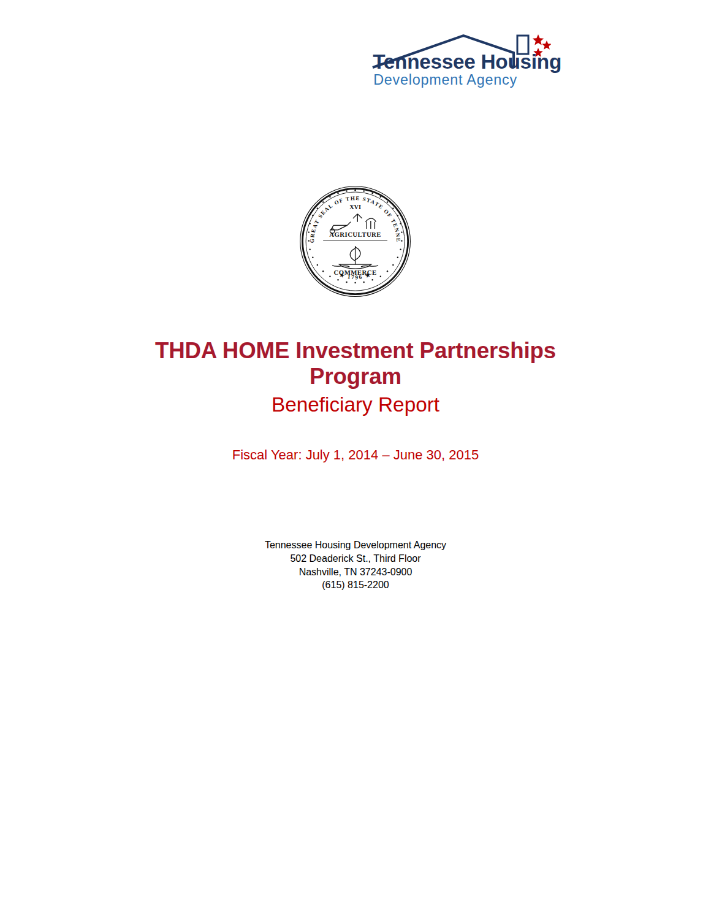Tennessee Housing
Development Agency
THE GREAT SEAL OF THE STATE OF TENNESSEE ★ 1796 ★ XVI AGRICULTURE COMMERCE
THDA HOME Investment Partnerships Program
Beneficiary Report
Fiscal Year: July 1, 2014 – June 30, 2015
Tennessee Housing Development Agency
502 Deaderick St., Third Floor
Nashville, TN 37243-0900
(615) 815-2200